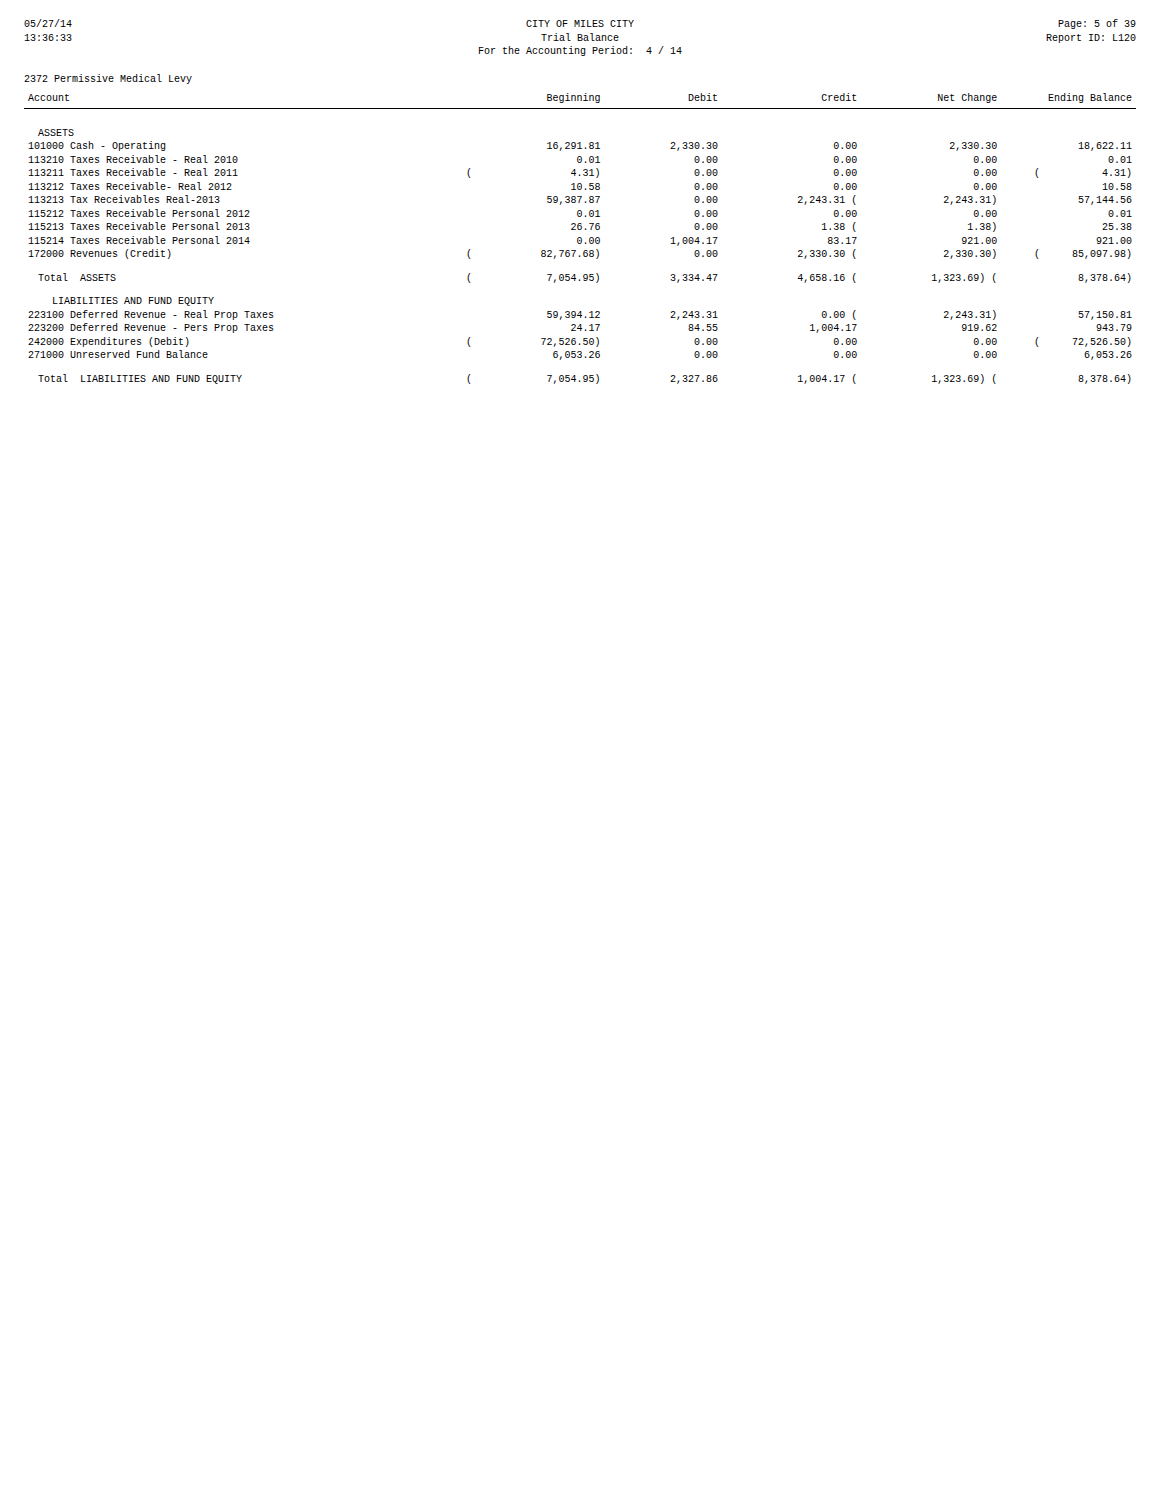| 05/27/14 | CITY OF MILES CITY | Page: 5 of 39 |
| 13:36:33 | Trial Balance | Report ID: L120 |
| | For the Accounting Period: 4 / 14 | |
2372 Permissive Medical Levy
| Account | | Beginning | Debit | | Credit | | Net Change | | | Ending Balance |
| --- | --- | --- | --- | --- | --- | --- | --- | --- | --- | --- |
| ASSETS | |
| 101000 Cash - Operating | | 16,291.81 | 2,330.30 | | 0.00 | | 2,330.30 | | | 18,622.11 |
| 113210 Taxes Receivable - Real 2010 | | 0.01 | 0.00 | | 0.00 | | 0.00 | | | 0.01 |
| 113211 Taxes Receivable - Real 2011 | ( | 4.31) | 0.00 | | 0.00 | | 0.00 | | ( | 4.31) |
| 113212 Taxes Receivable- Real 2012 | | 10.58 | 0.00 | | 0.00 | | 0.00 | | | 10.58 |
| 113213 Tax Receivables Real-2013 | | 59,387.87 | 0.00 | | 2,243.31 ( | | 2,243.31) | | | 57,144.56 |
| 115212 Taxes Receivable Personal 2012 | | 0.01 | 0.00 | | 0.00 | | 0.00 | | | 0.01 |
| 115213 Taxes Receivable Personal 2013 | | 26.76 | 0.00 | | 1.38 ( | | 1.38) | | | 25.38 |
| 115214 Taxes Receivable Personal 2014 | | 0.00 | 1,004.17 | | 83.17 | | 921.00 | | | 921.00 |
| 172000 Revenues (Credit) | ( | 82,767.68) | 0.00 | | 2,330.30 ( | | 2,330.30) | | ( | 85,097.98) |
| Total ASSETS | ( | 7,054.95) | 3,334.47 | | 4,658.16 ( | | 1,323.69) ( | | | 8,378.64) |
| LIABILITIES AND FUND EQUITY | |
| 223100 Deferred Revenue - Real Prop Taxes | | 59,394.12 | 2,243.31 | | 0.00 ( | | 2,243.31) | | | 57,150.81 |
| 223200 Deferred Revenue - Pers Prop Taxes | | 24.17 | 84.55 | | 1,004.17 | | 919.62 | | | 943.79 |
| 242000 Expenditures (Debit) | ( | 72,526.50) | 0.00 | | 0.00 | | 0.00 | | ( | 72,526.50) |
| 271000 Unreserved Fund Balance | | 6,053.26 | 0.00 | | 0.00 | | 0.00 | | | 6,053.26 |
| Total LIABILITIES AND FUND EQUITY | ( | 7,054.95) | 2,327.86 | | 1,004.17 ( | | 1,323.69) ( | | | 8,378.64) |